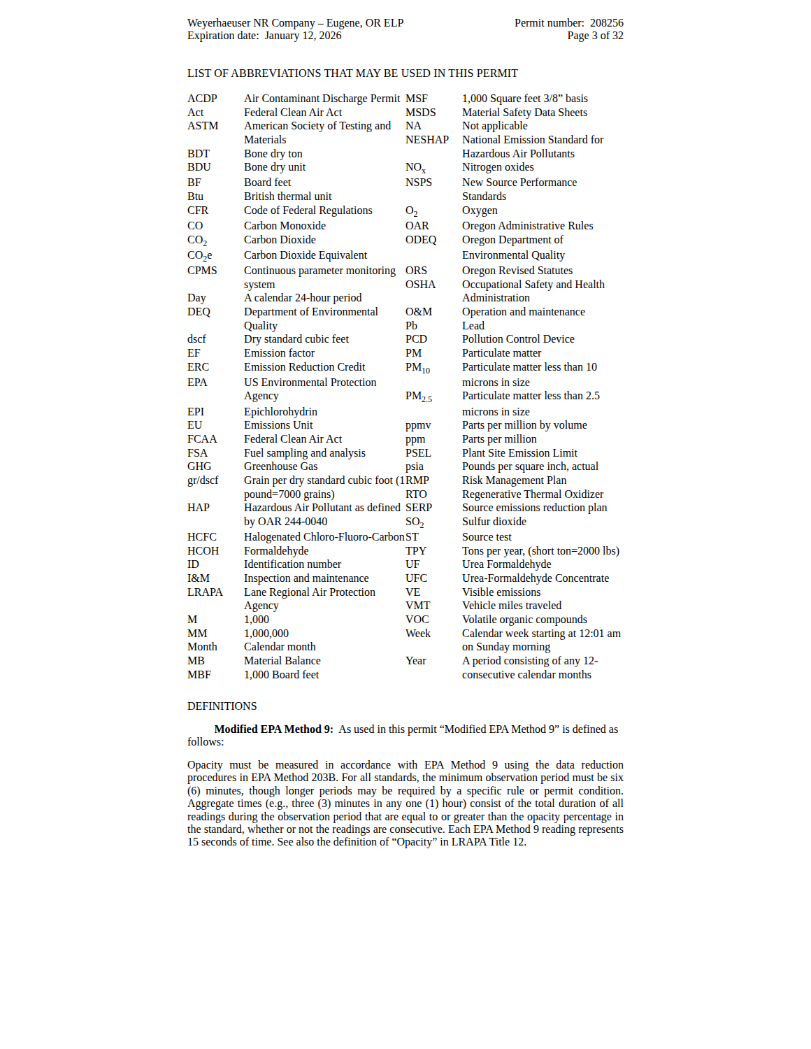| Weyerhaeuser NR Company – Eugene, OR ELP | Permit number: 208256 |
| Expiration date: January 12, 2026 | Page 3 of 32 |
LIST OF ABBREVIATIONS THAT MAY BE USED IN THIS PERMIT
| ACDP | Air Contaminant Discharge Permit | MSF | 1,000 Square feet 3/8” basis |
| Act | Federal Clean Air Act | MSDS | Material Safety Data Sheets |
| ASTM | American Society of Testing and | NA | Not applicable |
| | Materials | NESHAP | National Emission Standard for |
| BDT | Bone dry ton | | Hazardous Air Pollutants |
| BDU | Bone dry unit | NO x | Nitrogen oxides |
| BF | Board feet | NSPS | New Source Performance |
| Btu | British thermal unit | | Standards |
| CFR | Code of Federal Regulations | O 2 | Oxygen |
| CO | Carbon Monoxide | OAR | Oregon Administrative Rules |
| CO 2 | Carbon Dioxide | ODEQ | Oregon Department of |
| CO 2 e | Carbon Dioxide Equivalent | | Environmental Quality |
| CPMS | Continuous parameter monitoring | ORS | Oregon Revised Statutes |
| | system | OSHA | Occupational Safety and Health |
| Day | A calendar 24-hour period | | Administration |
| DEQ | Department of Environmental | O&M | Operation and maintenance |
| | Quality | Pb | Lead |
| dscf | Dry standard cubic feet | PCD | Pollution Control Device |
| EF | Emission factor | PM | Particulate matter |
| ERC | Emission Reduction Credit | PM 10 | Particulate matter less than 10 |
| EPA | US Environmental Protection | | microns in size |
| | Agency | PM 2.5 | Particulate matter less than 2.5 |
| EPI | Epichlorohydrin | | microns in size |
| EU | Emissions Unit | ppmv | Parts per million by volume |
| FCAA | Federal Clean Air Act | ppm | Parts per million |
| FSA | Fuel sampling and analysis | PSEL | Plant Site Emission Limit |
| GHG | Greenhouse Gas | psia | Pounds per square inch, actual |
| gr/dscf | Grain per dry standard cubic foot (1 | RMP | Risk Management Plan |
| | pound=7000 grains) | RTO | Regenerative Thermal Oxidizer |
| HAP | Hazardous Air Pollutant as defined | SERP | Source emissions reduction plan |
| | by OAR 244-0040 | SO 2 | Sulfur dioxide |
| HCFC | Halogenated Chloro-Fluoro-Carbon | ST | Source test |
| HCOH | Formaldehyde | TPY | Tons per year, (short ton=2000 lbs) |
| ID | Identification number | UF | Urea Formaldehyde |
| I&M | Inspection and maintenance | UFC | Urea-Formaldehyde Concentrate |
| LRAPA | Lane Regional Air Protection | VE | Visible emissions |
| | Agency | VMT | Vehicle miles traveled |
| M | 1,000 | VOC | Volatile organic compounds |
| MM | 1,000,000 | Week | Calendar week starting at 12:01 am |
| Month | Calendar month | | on Sunday morning |
| MB | Material Balance | Year | A period consisting of any 12- |
| MBF | 1,000 Board feet | | consecutive calendar months |
DEFINITIONS
Modified EPA Method 9: As used in this permit “Modified EPA Method 9” is defined as follows:
Opacity must be measured in accordance with EPA Method 9 using the data reduction procedures in EPA Method 203B. For all standards, the minimum observation period must be six (6) minutes, though longer periods may be required by a specific rule or permit condition. Aggregate times (e.g., three (3) minutes in any one (1) hour) consist of the total duration of all readings during the observation period that are equal to or greater than the opacity percentage in the standard, whether or not the readings are consecutive. Each EPA Method 9 reading represents 15 seconds of time. See also the definition of “Opacity” in LRAPA Title 12.